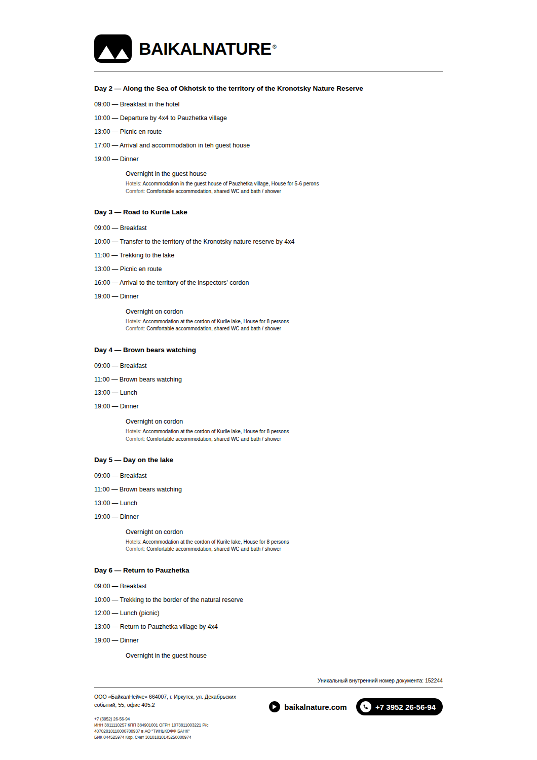BAIKALNATURE®
Day 2 — Along the Sea of Okhotsk to the territory of the Kronotsky Nature Reserve
09:00 — Breakfast in the hotel
10:00 — Departure by 4x4 to Pauzhetka village
13:00 — Picnic en route
17:00 — Arrival and accommodation in teh guest house
19:00 — Dinner
Overnight in the guest house
Hotels: Accommodation in the guest house of Pauzhetka village, House for 5-6 perons
Comfort: Comfortable accommodation, shared WC and bath / shower
Day 3 — Road to Kurile Lake
09:00 — Breakfast
10:00 — Transfer to the territory of the Kronotsky nature reserve by 4x4
11:00 — Trekking to the lake
13:00 — Picnic en route
16:00 — Arrival to the territory of the inspectors' cordon
19:00 — Dinner
Overnight on cordon
Hotels: Accommodation at the cordon of Kurile lake, House for 8 persons
Comfort: Comfortable accommodation, shared WC and bath / shower
Day 4 — Brown bears watching
09:00 — Breakfast
11:00 — Brown bears watching
13:00 — Lunch
19:00 — Dinner
Overnight on cordon
Hotels: Accommodation at the cordon of Kurile lake, House for 8 persons
Comfort: Comfortable accommodation, shared WC and bath / shower
Day 5 — Day on the lake
09:00 — Breakfast
11:00 — Brown bears watching
13:00 — Lunch
19:00 — Dinner
Overnight on cordon
Hotels: Accommodation at the cordon of Kurile lake, House for 8 persons
Comfort: Comfortable accommodation, shared WC and bath / shower
Day 6 — Return to Pauzhetka
09:00 — Breakfast
10:00 — Trekking to the border of the natural reserve
12:00 — Lunch (picnic)
13:00 — Return to Pauzhetka village by 4x4
19:00 — Dinner
Overnight in the guest house
Уникальный внутренний номер документа: 152244
ООО «БайкалНейче» 664007, г. Иркутск, ул. Декабрьских событий, 55, офис 405.2
+7 (3952) 26-56-94
ИНН 3811110257 КПП 384901001 ОГРН 1073811003221 Р/с 40702810110000700937 в АО "ТИНЬКОФФ БАНК"
БИК 044525974 Кор. Счет 30101810145250000974
baikalnature.com
+7 3952 26-56-94